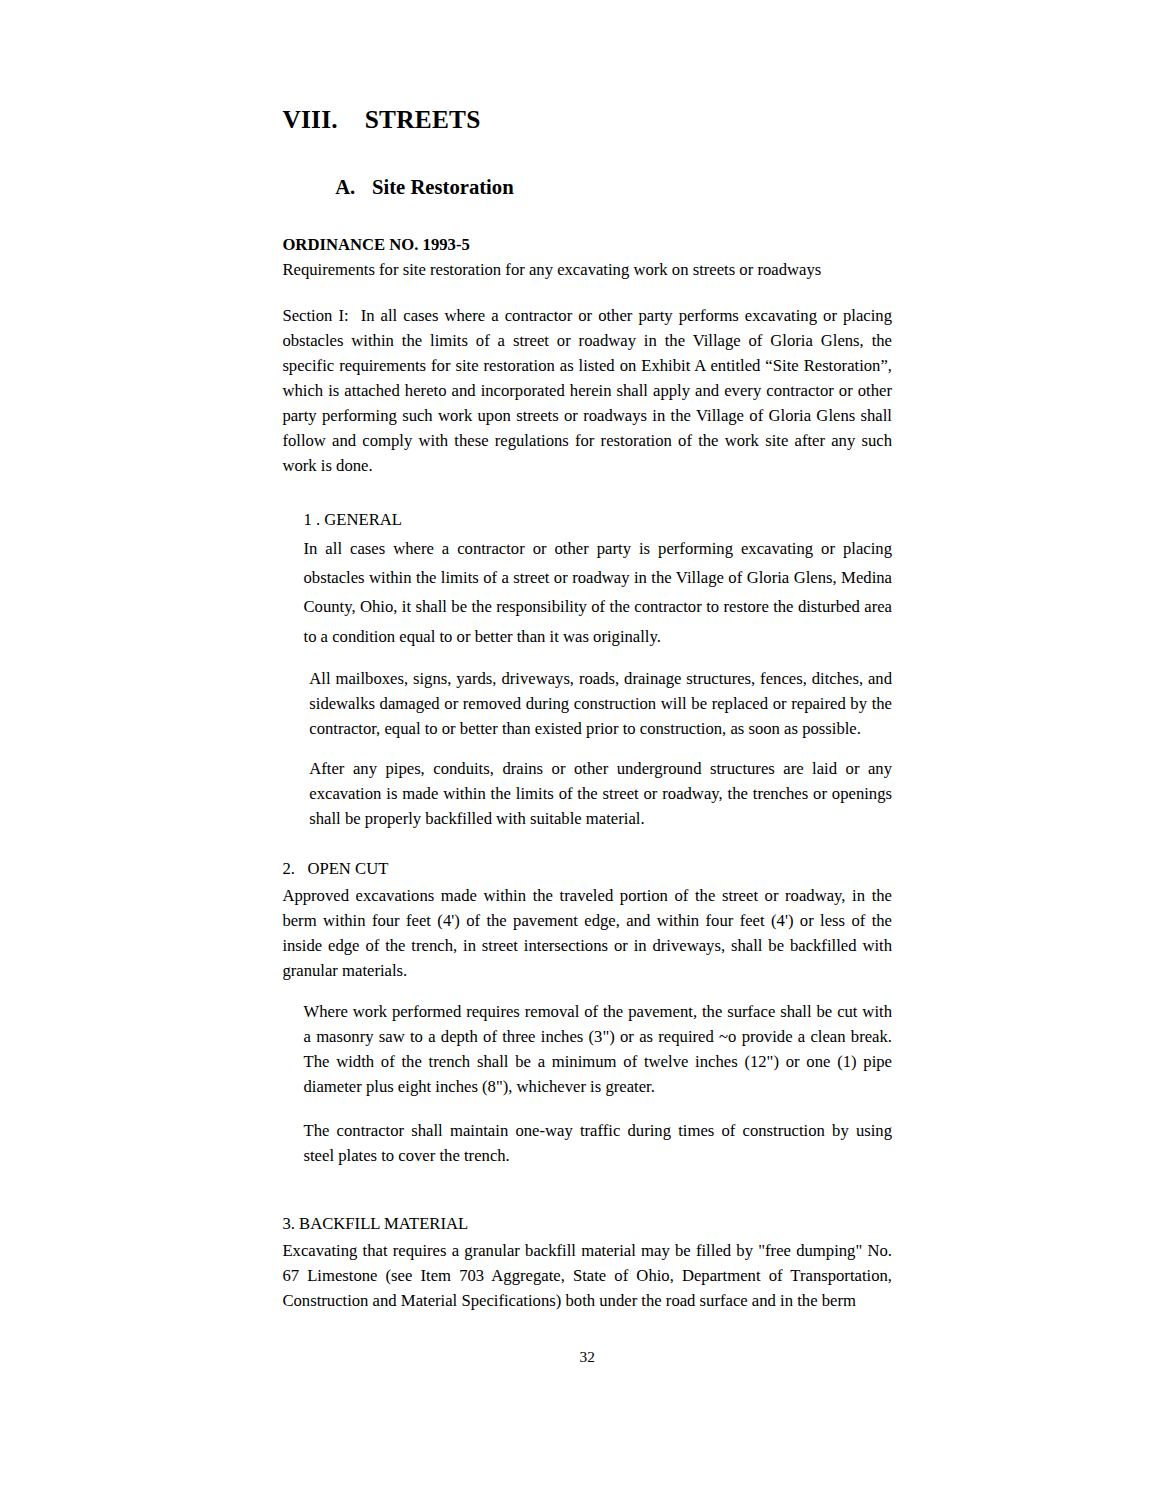VIII. STREETS
A. Site Restoration
ORDINANCE NO. 1993-5
Requirements for site restoration for any excavating work on streets or roadways
Section I: In all cases where a contractor or other party performs excavating or placing obstacles within the limits of a street or roadway in the Village of Gloria Glens, the specific requirements for site restoration as listed on Exhibit A entitled “Site Restoration”, which is attached hereto and incorporated herein shall apply and every contractor or other party performing such work upon streets or roadways in the Village of Gloria Glens shall follow and comply with these regulations for restoration of the work site after any such work is done.
1 . GENERAL
In all cases where a contractor or other party is performing excavating or placing obstacles within the limits of a street or roadway in the Village of Gloria Glens, Medina County, Ohio, it shall be the responsibility of the contractor to restore the disturbed area to a condition equal to or better than it was originally.
All mailboxes, signs, yards, driveways, roads, drainage structures, fences, ditches, and sidewalks damaged or removed during construction will be replaced or repaired by the contractor, equal to or better than existed prior to construction, as soon as possible.
After any pipes, conduits, drains or other underground structures are laid or any excavation is made within the limits of the street or roadway, the trenches or openings shall be properly backfilled with suitable material.
2. OPEN CUT
Approved excavations made within the traveled portion of the street or roadway, in the berm within four feet (4') of the pavement edge, and within four feet (4') or less of the inside edge of the trench, in street intersections or in driveways, shall be backfilled with granular materials.
Where work performed requires removal of the pavement, the surface shall be cut with a masonry saw to a depth of three inches (3") or as required ~o provide a clean break. The width of the trench shall be a minimum of twelve inches (12") or one (1) pipe diameter plus eight inches (8"), whichever is greater.
The contractor shall maintain one-way traffic during times of construction by using steel plates to cover the trench.
3. BACKFILL MATERIAL
Excavating that requires a granular backfill material may be filled by "free dumping" No. 67 Limestone (see Item 703 Aggregate, State of Ohio, Department of Transportation, Construction and Material Specifications) both under the road surface and in the berm
32